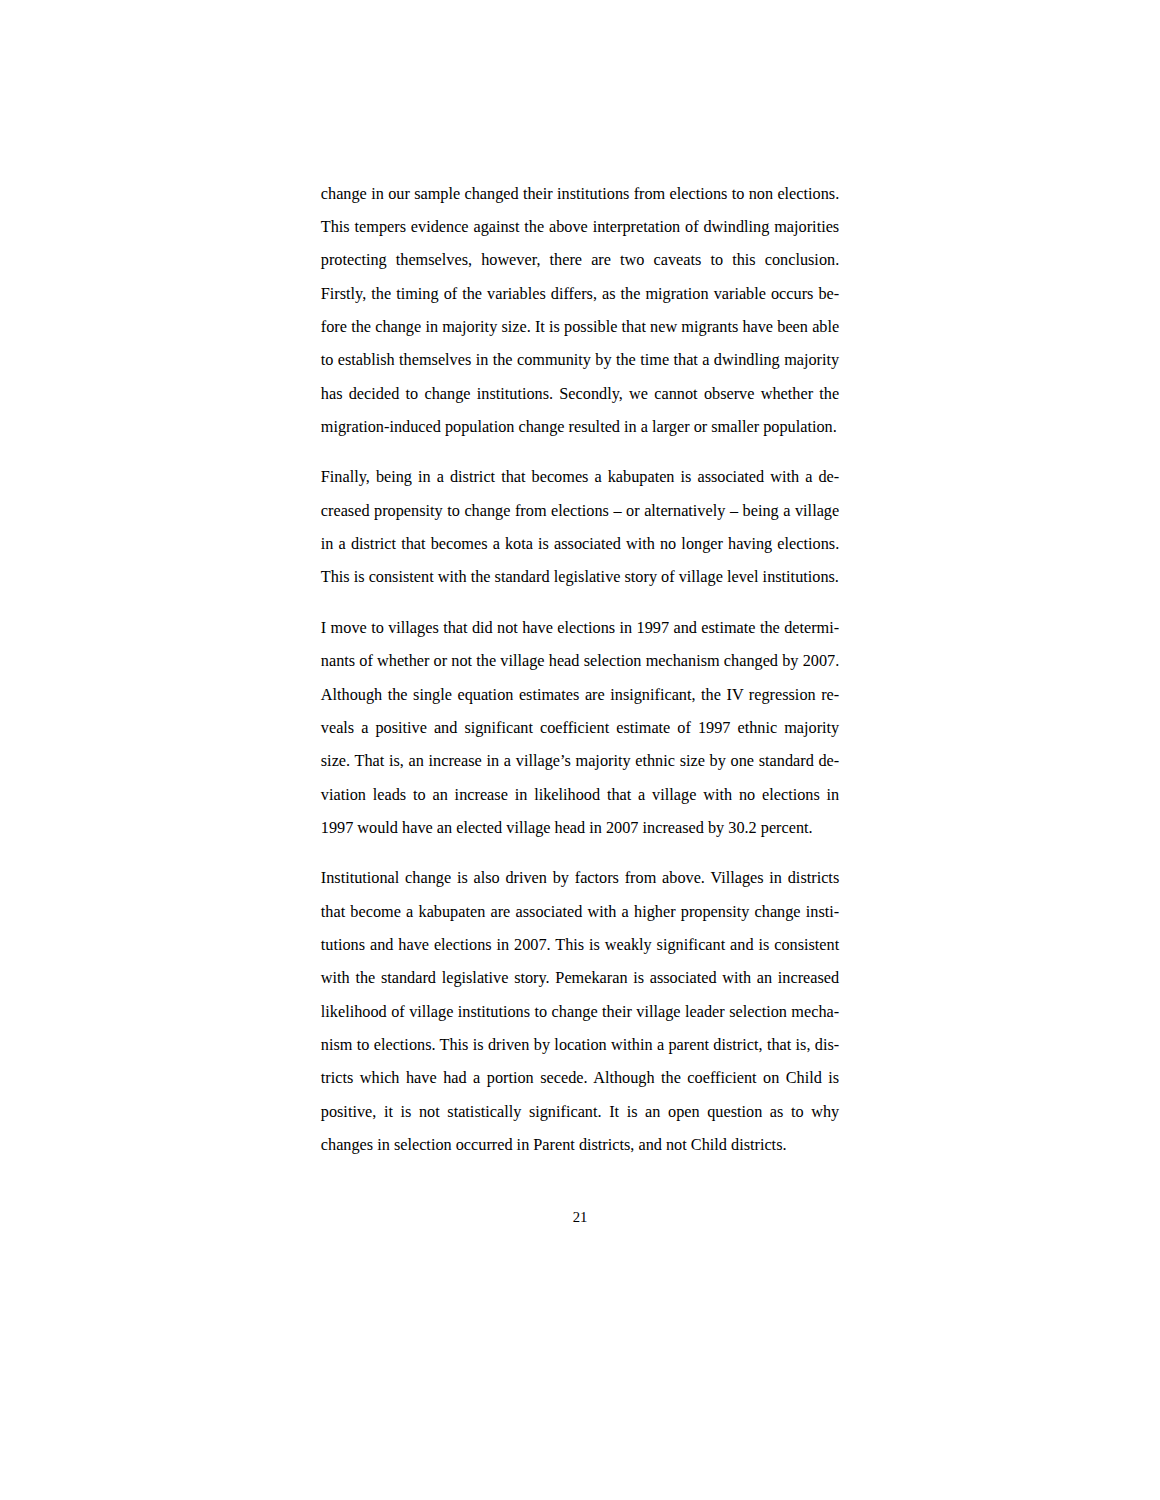change in our sample changed their institutions from elections to non elections. This tempers evidence against the above interpretation of dwindling majorities protecting themselves, however, there are two caveats to this conclusion. Firstly, the timing of the variables differs, as the migration variable occurs before the change in majority size. It is possible that new migrants have been able to establish themselves in the community by the time that a dwindling majority has decided to change institutions. Secondly, we cannot observe whether the migration-induced population change resulted in a larger or smaller population.
Finally, being in a district that becomes a kabupaten is associated with a decreased propensity to change from elections – or alternatively – being a village in a district that becomes a kota is associated with no longer having elections. This is consistent with the standard legislative story of village level institutions.
I move to villages that did not have elections in 1997 and estimate the determinants of whether or not the village head selection mechanism changed by 2007. Although the single equation estimates are insignificant, the IV regression reveals a positive and significant coefficient estimate of 1997 ethnic majority size. That is, an increase in a village’s majority ethnic size by one standard deviation leads to an increase in likelihood that a village with no elections in 1997 would have an elected village head in 2007 increased by 30.2 percent.
Institutional change is also driven by factors from above. Villages in districts that become a kabupaten are associated with a higher propensity change institutions and have elections in 2007. This is weakly significant and is consistent with the standard legislative story. Pemekaran is associated with an increased likelihood of village institutions to change their village leader selection mechanism to elections. This is driven by location within a parent district, that is, districts which have had a portion secede. Although the coefficient on Child is positive, it is not statistically significant. It is an open question as to why changes in selection occurred in Parent districts, and not Child districts.
21